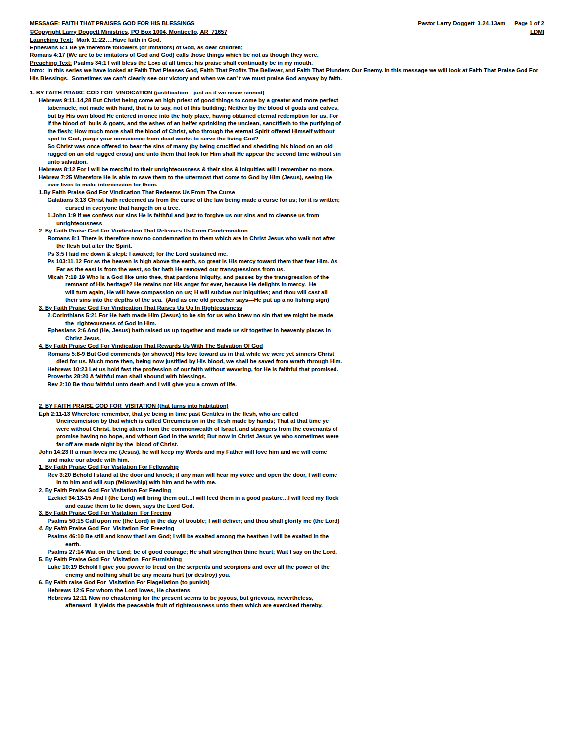MESSAGE: FAITH THAT PRAISES GOD FOR HIS BLESSINGS Pastor Larry Doggett 3-24-13am Page 1 of 2
©Copyright Larry Doggett Ministries, PO Box 1004, Monticello, AR 71657 LDMI
Launching Text: Mark 11:22….Have faith in God.
Ephesians 5:1 Be ye therefore followers (or imitators) of God, as dear children;
Romans 4:17 (We are to be imitators of God and God) calls those things which be not as though they were.
Preaching Text: Psalms 34:1 I will bless the Lord at all times: his praise shall continually be in my mouth.
Intro: In this series we have looked at Faith That Pleases God, Faith That Profits The Believer, and Faith That Plunders Our Enemy. In this message we will look at Faith That Praise God For His Blessings. Sometimes we can’t clearly see our victory and when we can’ t we must praise God anyway by faith.
1. BY FAITH PRAISE GOD FOR VINDICATION (justification—just as if we never sinned)
Hebrews 9:11-14,28 But Christ being come an high priest of good things to come by a greater and more perfect
tabernacle, not made with hand, that is to say, not of this building; Neither by the blood of goats and calves,
but by His own blood He entered in once into the holy place, having obtained eternal redemption for us. For
if the blood of bulls & goats, and the ashes of an heifer sprinkling the unclean, sanctifieth to the purifying of
the flesh; How much more shall the blood of Christ, who through the eternal Spirit offered Himself without
spot to God, purge your conscience from dead works to serve the living God?
So Christ was once offered to bear the sins of many (by being crucified and shedding his blood on an old
rugged on an old rugged cross) and unto them that look for Him shall He appear the second time without sin
unto salvation.
Hebrews 8:12 For I will be merciful to their unrighteousness & their sins & iniquities will I remember no more.
Hebrew 7:25 Wherefore He is able to save them to the uttermost that come to God by Him (Jesus), seeing He
ever lives to make intercession for them.
1.By Faith Praise God For Vindication That Redeems Us From The Curse
Galatians 3:13 Christ hath redeemed us from the curse of the law being made a curse for us; for it is written;
cursed in everyone that hangeth on a tree.
1-John 1:9 If we confess our sins He is faithful and just to forgive us our sins and to cleanse us from
unrighteousness
2. By Faith Praise God For Vindication That Releases Us From Condemnation
Romans 8:1 There is therefore now no condemnation to them which are in Christ Jesus who walk not after
the flesh but after the Spirit.
Ps 3:5 I laid me down & slept: I awaked; for the Lord sustained me.
Ps 103:11-12 For as the heaven is high above the earth, so great is His mercy toward them that fear Him. As
Far as the east is from the west, so far hath He removed our transgressions from us.
Micah 7:18-19 Who is a God like unto thee, that pardons iniquity, and passes by the transgression of the
remnant of His heritage? He retains not His anger for ever, because He delights in mercy. He
will turn again, He will have compassion on us; H will subdue our iniquities; and thou will cast all
their sins into the depths of the sea. (And as one old preacher says---He put up a no fishing sign)
3. By Faith Praise God For Vindication That Raises Us Up In Righteousness
2-Corinthians 5:21 For He hath made Him (Jesus) to be sin for us who knew no sin that we might be made
the righteousness of God in Him.
Ephesians 2:6 And (He, Jesus) hath raised us up together and made us sit together in heavenly places in
Christ Jesus.
4. By Faith Praise God For Vindication That Rewards Us With The Salvation Of God
Romans 5:8-9 But God commends (or showed) His love toward us in that while we were yet sinners Christ
died for us. Much more then, being now justified by His blood, we shall be saved from wrath through Him.
Hebrews 10:23 Let us hold fast the profession of our faith without wavering, for He is faithful that promised.
Proverbs 28:20 A faithful man shall abound with blessings.
Rev 2:10 Be thou faithful unto death and I will give you a crown of life.
2. BY FAITH PRAISE GOD FOR VISITATION (that turns into habitation)
Eph 2:11-13 Wherefore remember, that ye being in time past Gentiles in the flesh, who are called
Uncircumcision by that which is called Circumcision in the flesh made by hands; That at that time ye
were without Christ, being aliens from the commonwealth of Israel, and strangers from the covenants of
promise having no hope, and without God in the world; But now in Christ Jesus ye who sometimes were
far off are made night by the blood of Christ.
John 14:23 If a man loves me (Jesus), he will keep my Words and my Father will love him and we will come
and make our abode with him.
1. By Faith Praise God For Visitation For Fellowship
Rev 3:20 Behold I stand at the door and knock; if any man will hear my voice and open the door, I will come
in to him and will sup (fellowship) with him and he with me.
2. By Faith Praise God For Visitation For Feeding
Ezekiel 34:13-15 And I (the Lord) will bring them out…I will feed them in a good pasture…I will feed my flock
and cause them to lie down, says the Lord God.
3. By Faith Praise God For Visitation For Freeing
Psalms 50:15 Call upon me (the Lord) in the day of trouble; I will deliver; and thou shall glorify me (the Lord)
4. By Faith Praise God For Visitation For Freezing
Psalms 46:10 Be still and know that I am God; I will be exalted among the heathen I will be exalted in the
earth.
Psalms 27:14 Wait on the Lord; be of good courage; He shall strengthen thine heart; Wait I say on the Lord.
5. By Faith Praise God For Visitation For Furnishing
Luke 10:19 Behold I give you power to tread on the serpents and scorpions and over all the power of the
enemy and nothing shall be any means hurt (or destroy) you.
6. By Faith raise God For Visitation For Flagellation (to punish)
Hebrews 12:6 For whom the Lord loves, He chastens.
Hebrews 12:11 Now no chastening for the present seems to be joyous, but grievous, nevertheless,
afterward it yields the peaceable fruit of righteousness unto them which are exercised thereby.